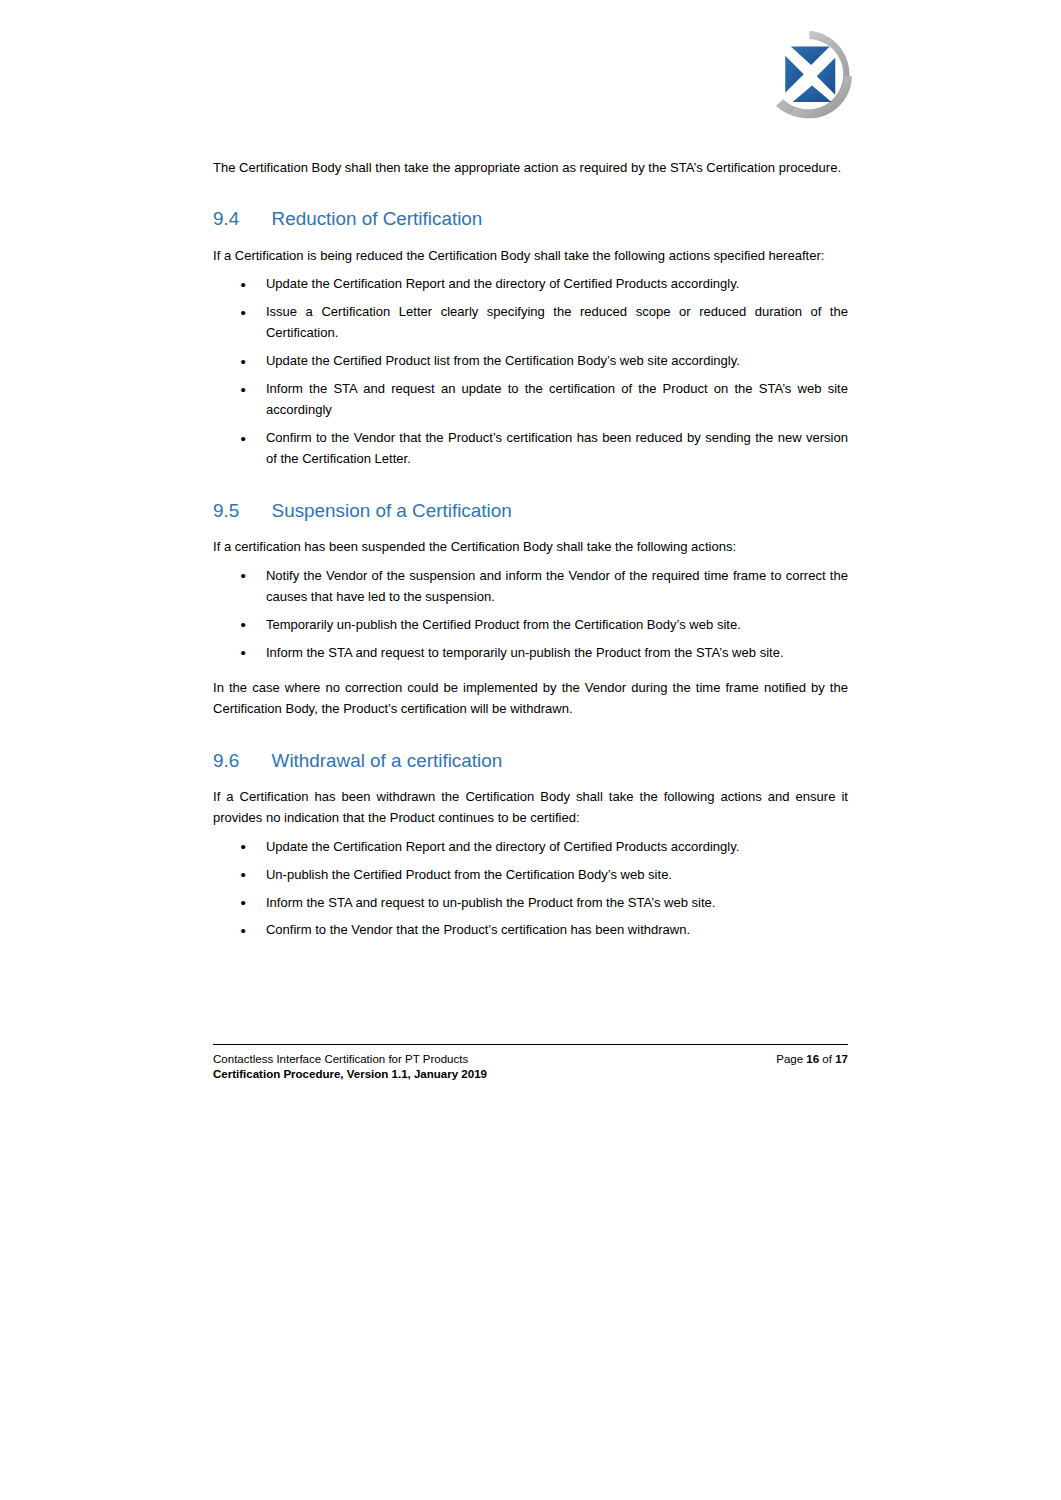The Certification Body shall then take the appropriate action as required by the STA’s Certification procedure.
9.4 Reduction of Certification
If a Certification is being reduced the Certification Body shall take the following actions specified hereafter:
Update the Certification Report and the directory of Certified Products accordingly.
Issue a Certification Letter clearly specifying the reduced scope or reduced duration of the Certification.
Update the Certified Product list from the Certification Body’s web site accordingly.
Inform the STA and request an update to the certification of the Product on the STA’s web site accordingly
Confirm to the Vendor that the Product’s certification has been reduced by sending the new version of the Certification Letter.
9.5 Suspension of a Certification
If a certification has been suspended the Certification Body shall take the following actions:
Notify the Vendor of the suspension and inform the Vendor of the required time frame to correct the causes that have led to the suspension.
Temporarily un-publish the Certified Product from the Certification Body’s web site.
Inform the STA and request to temporarily un-publish the Product from the STA’s web site.
In the case where no correction could be implemented by the Vendor during the time frame notified by the Certification Body, the Product’s certification will be withdrawn.
9.6 Withdrawal of a certification
If a Certification has been withdrawn the Certification Body shall take the following actions and ensure it provides no indication that the Product continues to be certified:
Update the Certification Report and the directory of Certified Products accordingly.
Un-publish the Certified Product from the Certification Body’s web site.
Inform the STA and request to un-publish the Product from the STA’s web site.
Confirm to the Vendor that the Product’s certification has been withdrawn.
Contactless Interface Certification for PT Products
Certification Procedure, Version 1.1, January 2019
Page 16 of 17